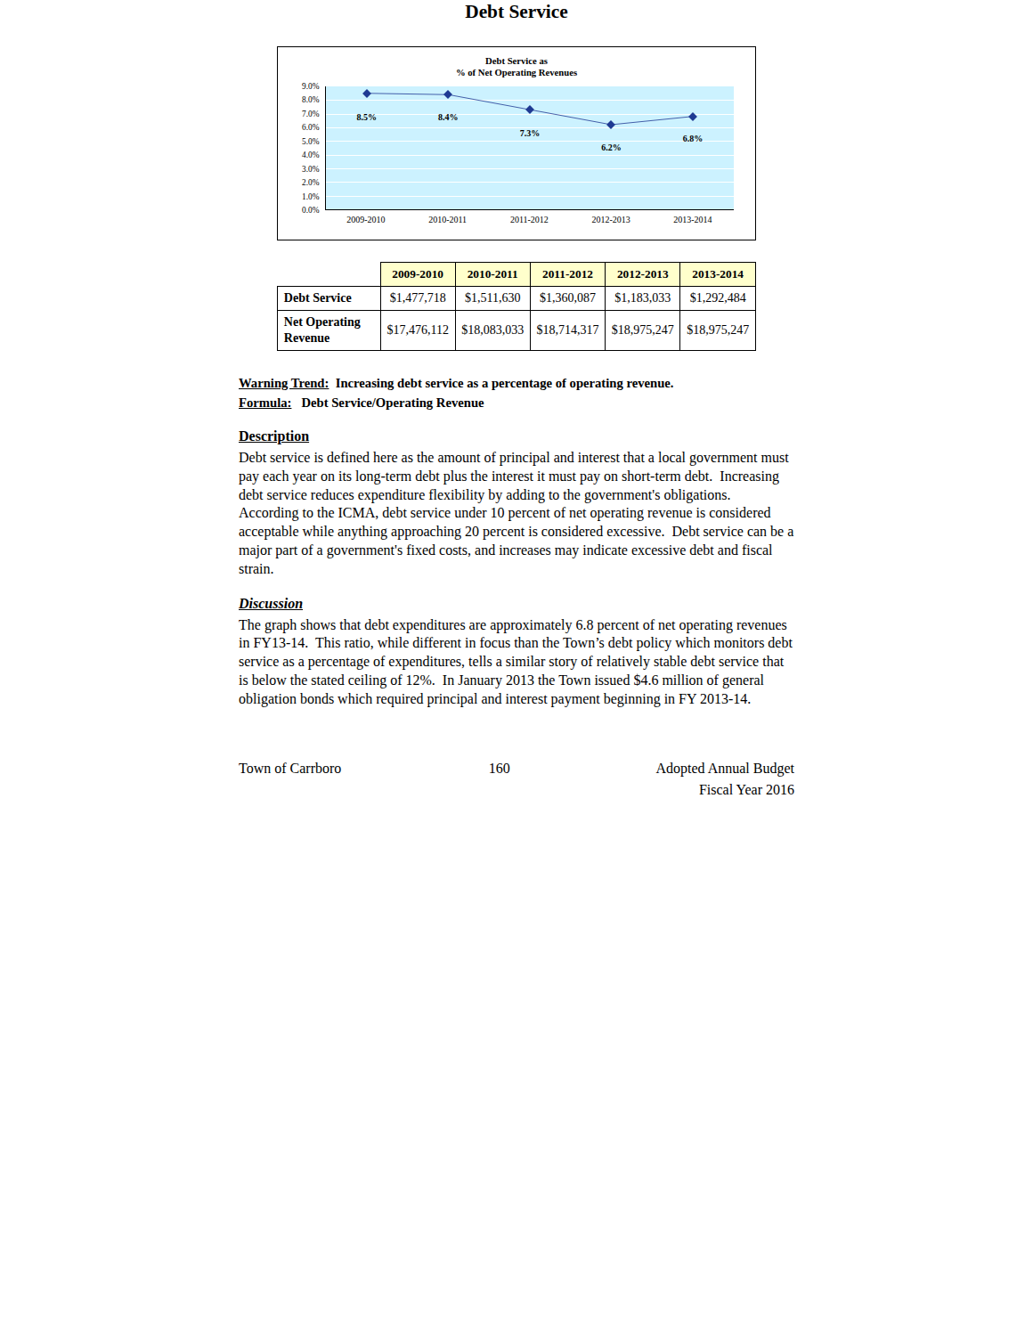Debt Service
Debt Service as
% of Net Operating Revenues
9.0% 8.0% 7.0% 6.0% 5.0% 4.0% 3.0% 2.0% 1.0% 0.0%
8.5%
8.4%
7.3%
6.2%
6.8%
2009-2010 2010-2011 2011-2012 2012-2013 2013-2014
| | 2009-2010 | 2010-2011 | 2011-2012 | 2012-2013 | 2013-2014 |
| --- | --- | --- | --- | --- | --- |
| Debt Service | $1,477,718 | $1,511,630 | $1,360,087 | $1,183,033 | $1,292,484 |
| Net Operating Revenue | $17,476,112 | $18,083,033 | $18,714,317 | $18,975,247 | $18,975,247 |
Warning Trend: Increasing debt service as a percentage of operating revenue.
Formula: Debt Service/Operating Revenue
Description
Debt service is defined here as the amount of principal and interest that a local government must pay each year on its long-term debt plus the interest it must pay on short-term debt. Increasing debt service reduces expenditure flexibility by adding to the government's obligations. According to the ICMA, debt service under 10 percent of net operating revenue is considered acceptable while anything approaching 20 percent is considered excessive. Debt service can be a major part of a government's fixed costs, and increases may indicate excessive debt and fiscal strain.
Discussion
The graph shows that debt expenditures are approximately 6.8 percent of net operating revenues in FY13-14. This ratio, while different in focus than the Town’s debt policy which monitors debt service as a percentage of expenditures, tells a similar story of relatively stable debt service that is below the stated ceiling of 12%. In January 2013 the Town issued $4.6 million of general obligation bonds which required principal and interest payment beginning in FY 2013-14.
Town of Carrboro
160
Adopted Annual Budget
Fiscal Year 2016